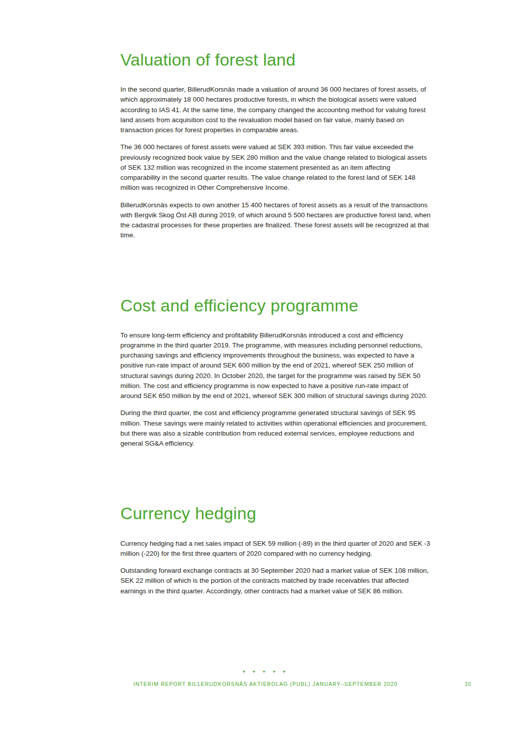Valuation of forest land
In the second quarter, BillerudKorsnäs made a valuation of around 36 000 hectares of forest assets, of which approximately 18 000 hectares productive forests, in which the biological assets were valued according to IAS 41. At the same time, the company changed the accounting method for valuing forest land assets from acquisition cost to the revaluation model based on fair value, mainly based on transaction prices for forest properties in comparable areas.
The 36 000 hectares of forest assets were valued at SEK 393 million. This fair value exceeded the previously recognized book value by SEK 280 million and the value change related to biological assets of SEK 132 million was recognized in the income statement presented as an item affecting comparability in the second quarter results. The value change related to the forest land of SEK 148 million was recognized in Other Comprehensive Income.
BillerudKorsnäs expects to own another 15 400 hectares of forest assets as a result of the transactions with Bergvik Skog Öst AB during 2019, of which around 5 500 hectares are productive forest land, when the cadastral processes for these properties are finalized. These forest assets will be recognized at that time.
Cost and efficiency programme
To ensure long-term efficiency and profitability BillerudKorsnäs introduced a cost and efficiency programme in the third quarter 2019. The programme, with measures including personnel reductions, purchasing savings and efficiency improvements throughout the business, was expected to have a positive run-rate impact of around SEK 600 million by the end of 2021, whereof SEK 250 million of structural savings during 2020. In October 2020, the target for the programme was raised by SEK 50 million. The cost and efficiency programme is now expected to have a positive run-rate impact of around SEK 650 million by the end of 2021, whereof SEK 300 million of structural savings during 2020.
During the third quarter, the cost and efficiency programme generated structural savings of SEK 95 million. These savings were mainly related to activities within operational efficiencies and procurement, but there was also a sizable contribution from reduced external services, employee reductions and general SG&A efficiency.
Currency hedging
Currency hedging had a net sales impact of SEK 59 million (-89) in the third quarter of 2020 and SEK -3 million (-220) for the first three quarters of 2020 compared with no currency hedging.
Outstanding forward exchange contracts at 30 September 2020 had a market value of SEK 108 million, SEK 22 million of which is the portion of the contracts matched by trade receivables that affected earnings in the third quarter. Accordingly, other contracts had a market value of SEK 86 million.
• • • • •
INTERIM REPORT BILLERUDKORSNÄS AKTIEBOLAG (PUBL) JANUARY–SEPTEMBER 2020 10